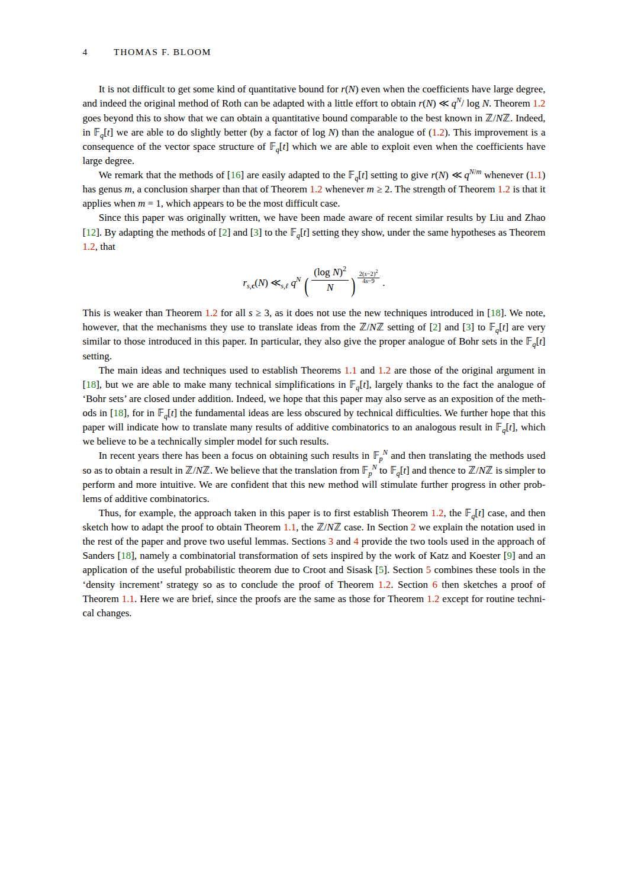4 Thomas F. Bloom
It is not difficult to get some kind of quantitative bound for r(N) even when the coefficients have large degree, and indeed the original method of Roth can be adapted with a little effort to obtain r(N) ≪ qN/ log N. Theorem 1.2 goes beyond this to show that we can obtain a quantitative bound comparable to the best known in ℤ/Nℤ. Indeed, in 𝔽q[t] we are able to do slightly better (by a factor of log N) than the analogue of (1.2). This improvement is a consequence of the vector space structure of 𝔽q[t] which we are able to exploit even when the coefficients have large degree.
We remark that the methods of [16] are easily adapted to the 𝔽q[t] setting to give r(N) ≪ qN/m whenever (1.1) has genus m, a conclusion sharper than that of Theorem 1.2 whenever m ≥ 2. The strength of Theorem 1.2 is that it applies when m = 1, which appears to be the most difficult case.
Since this paper was originally written, we have been made aware of recent similar results by Liu and Zhao [12]. By adapting the methods of [2] and [3] to the 𝔽q[t] setting they show, under the same hypotheses as Theorem 1.2, that
rs,c(N) ≪s,ℓ qN ((log N)2 N) 2(s−2)24s−9 .
This is weaker than Theorem 1.2 for all s ≥ 3, as it does not use the new techniques introduced in [18]. We note, however, that the mechanisms they use to translate ideas from the ℤ/Nℤ setting of [2] and [3] to 𝔽q[t] are very similar to those introduced in this paper. In particular, they also give the proper analogue of Bohr sets in the 𝔽q[t] setting.
The main ideas and techniques used to establish Theorems 1.1 and 1.2 are those of the original argument in [18], but we are able to make many technical simplifications in 𝔽q[t], largely thanks to the fact the analogue of ‘Bohr sets’ are closed under addition. Indeed, we hope that this paper may also serve as an exposition of the methods in [18], for in 𝔽q[t] the fundamental ideas are less obscured by technical difficulties. We further hope that this paper will indicate how to translate many results of additive combinatorics to an analogous result in 𝔽q[t], which we believe to be a technically simpler model for such results.
In recent years there has been a focus on obtaining such results in 𝔽pN and then translating the methods used so as to obtain a result in ℤ/Nℤ. We believe that the translation from 𝔽pN to 𝔽q[t] and thence to ℤ/Nℤ is simpler to perform and more intuitive. We are confident that this new method will stimulate further progress in other problems of additive combinatorics.
Thus, for example, the approach taken in this paper is to first establish Theorem 1.2, the 𝔽q[t] case, and then sketch how to adapt the proof to obtain Theorem 1.1, the ℤ/Nℤ case. In Section 2 we explain the notation used in the rest of the paper and prove two useful lemmas. Sections 3 and 4 provide the two tools used in the approach of Sanders [18], namely a combinatorial transformation of sets inspired by the work of Katz and Koester [9] and an application of the useful probabilistic theorem due to Croot and Sisask [5]. Section 5 combines these tools in the ‘density increment’ strategy so as to conclude the proof of Theorem 1.2. Section 6 then sketches a proof of Theorem 1.1. Here we are brief, since the proofs are the same as those for Theorem 1.2 except for routine technical changes.